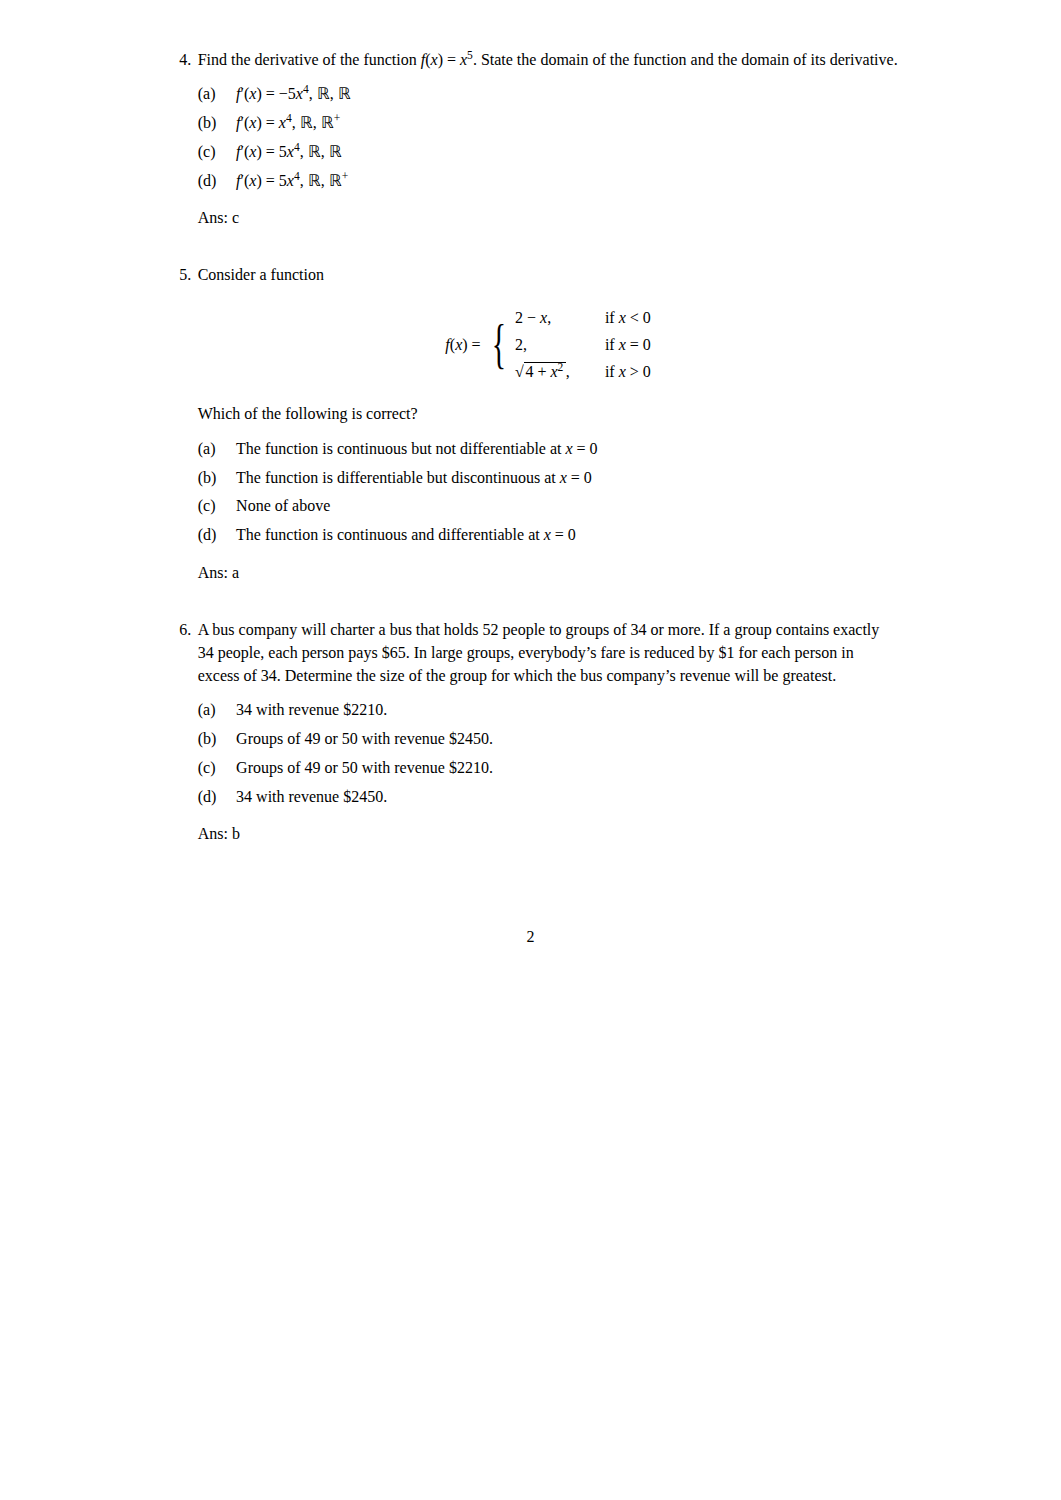Find the derivative of the function f(x) = x5. State the domain of the function and the domain of its derivative.
f′(x) = −5x4, ℝ, ℝ
f′(x) = x4, ℝ, ℝ+
f′(x) = 5x4, ℝ, ℝ
f′(x) = 5x4, ℝ, ℝ+
Ans: c
Consider a function
f(x) ={
| 2 − x , | if x < 0 |
| 2, | if x = 0 |
| √ 4 + x 2 , | if x > 0 |
Which of the following is correct?
The function is continuous but not differentiable at x = 0
The function is differentiable but discontinuous at x = 0
None of above
The function is continuous and differentiable at x = 0
Ans: a
A bus company will charter a bus that holds 52 people to groups of 34 or more. If a group contains exactly 34 people, each person pays $65. In large groups, everybody’s fare is reduced by $1 for each person in excess of 34. Determine the size of the group for which the bus company’s revenue will be greatest.
34 with revenue $2210.
Groups of 49 or 50 with revenue $2450.
Groups of 49 or 50 with revenue $2210.
34 with revenue $2450.
Ans: b
2